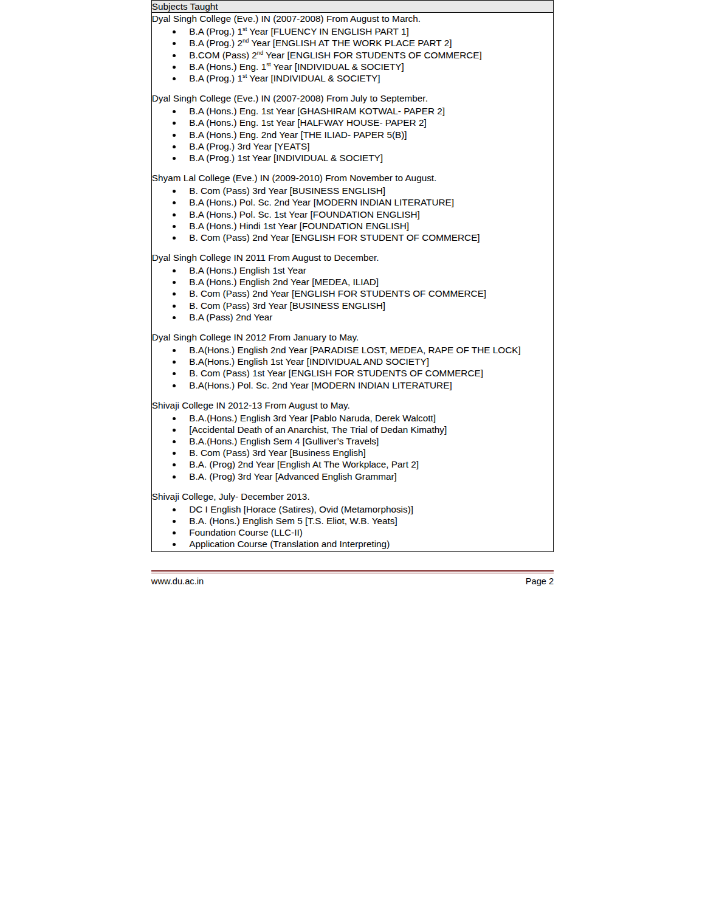| Subjects Taught |
| Dyal Singh College (Eve.) IN (2007-2008) From August to March. B.A (Prog.) 1 st Year [FLUENCY IN ENGLISH PART 1] B.A (Prog.) 2 nd Year [ENGLISH AT THE WORK PLACE PART 2] B.COM (Pass) 2 nd Year [ENGLISH FOR STUDENTS OF COMMERCE] B.A (Hons.) Eng. 1 st Year [INDIVIDUAL & SOCIETY] B.A (Prog.) 1 st Year [INDIVIDUAL & SOCIETY] Dyal Singh College (Eve.) IN (2007-2008) From July to September. B.A (Hons.) Eng. 1st Year [GHASHIRAM KOTWAL- PAPER 2] B.A (Hons.) Eng. 1st Year [HALFWAY HOUSE- PAPER 2] B.A (Hons.) Eng. 2nd Year [THE ILIAD- PAPER 5(B)] B.A (Prog.) 3rd Year [YEATS] B.A (Prog.) 1st Year [INDIVIDUAL & SOCIETY] Shyam Lal College (Eve.) IN (2009-2010) From November to August. B. Com (Pass) 3rd Year [BUSINESS ENGLISH] B.A (Hons.) Pol. Sc. 2nd Year [MODERN INDIAN LITERATURE] B.A (Hons.) Pol. Sc. 1st Year [FOUNDATION ENGLISH] B.A (Hons.) Hindi 1st Year [FOUNDATION ENGLISH] B. Com (Pass) 2nd Year [ENGLISH FOR STUDENT OF COMMERCE] Dyal Singh College IN 2011 From August to December. B.A (Hons.) English 1st Year B.A (Hons.) English 2nd Year [MEDEA, ILIAD] B. Com (Pass) 2nd Year [ENGLISH FOR STUDENTS OF COMMERCE] B. Com (Pass) 3rd Year [BUSINESS ENGLISH] B.A (Pass) 2nd Year Dyal Singh College IN 2012 From January to May. B.A(Hons.) English 2nd Year [PARADISE LOST, MEDEA, RAPE OF THE LOCK] B.A(Hons.) English 1st Year [INDIVIDUAL AND SOCIETY] B. Com (Pass) 1st Year [ENGLISH FOR STUDENTS OF COMMERCE] B.A(Hons.) Pol. Sc. 2nd Year [MODERN INDIAN LITERATURE] Shivaji College IN 2012-13 From August to May. B.A.(Hons.) English 3rd Year [Pablo Naruda, Derek Walcott] [Accidental Death of an Anarchist, The Trial of Dedan Kimathy] B.A.(Hons.) English Sem 4 [Gulliver’s Travels] B. Com (Pass) 3rd Year [Business English] B.A. (Prog) 2nd Year [English At The Workplace, Part 2] B.A. (Prog) 3rd Year [Advanced English Grammar] Shivaji College, July- December 2013. DC I English [Horace (Satires), Ovid (Metamorphosis)] B.A. (Hons.) English Sem 5 [T.S. Eliot, W.B. Yeats] Foundation Course (LLC-II) Application Course (Translation and Interpreting) |
www.du.ac.in Page 2